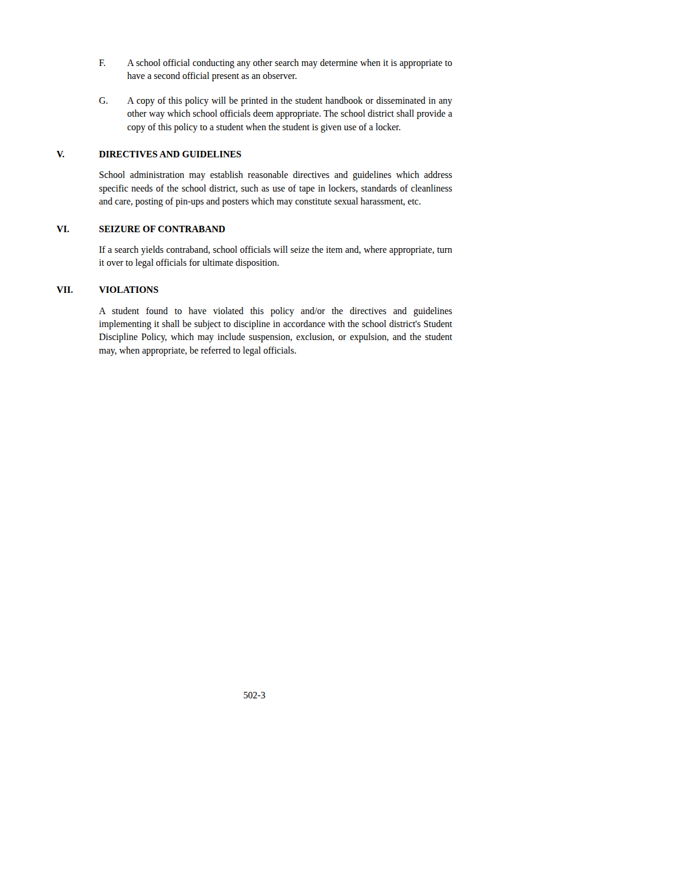F.
A school official conducting any other search may determine when it is appropriate to have a second official present as an observer.
G.
A copy of this policy will be printed in the student handbook or disseminated in any other way which school officials deem appropriate. The school district shall provide a copy of this policy to a student when the student is given use of a locker.
V.
DIRECTIVES AND GUIDELINES
School administration may establish reasonable directives and guidelines which address specific needs of the school district, such as use of tape in lockers, standards of cleanliness and care, posting of pin-ups and posters which may constitute sexual harassment, etc.
VI.
SEIZURE OF CONTRABAND
If a search yields contraband, school officials will seize the item and, where appropriate, turn it over to legal officials for ultimate disposition.
VII.
VIOLATIONS
A student found to have violated this policy and/or the directives and guidelines implementing it shall be subject to discipline in accordance with the school district's Student Discipline Policy, which may include suspension, exclusion, or expulsion, and the student may, when appropriate, be referred to legal officials.
502-3